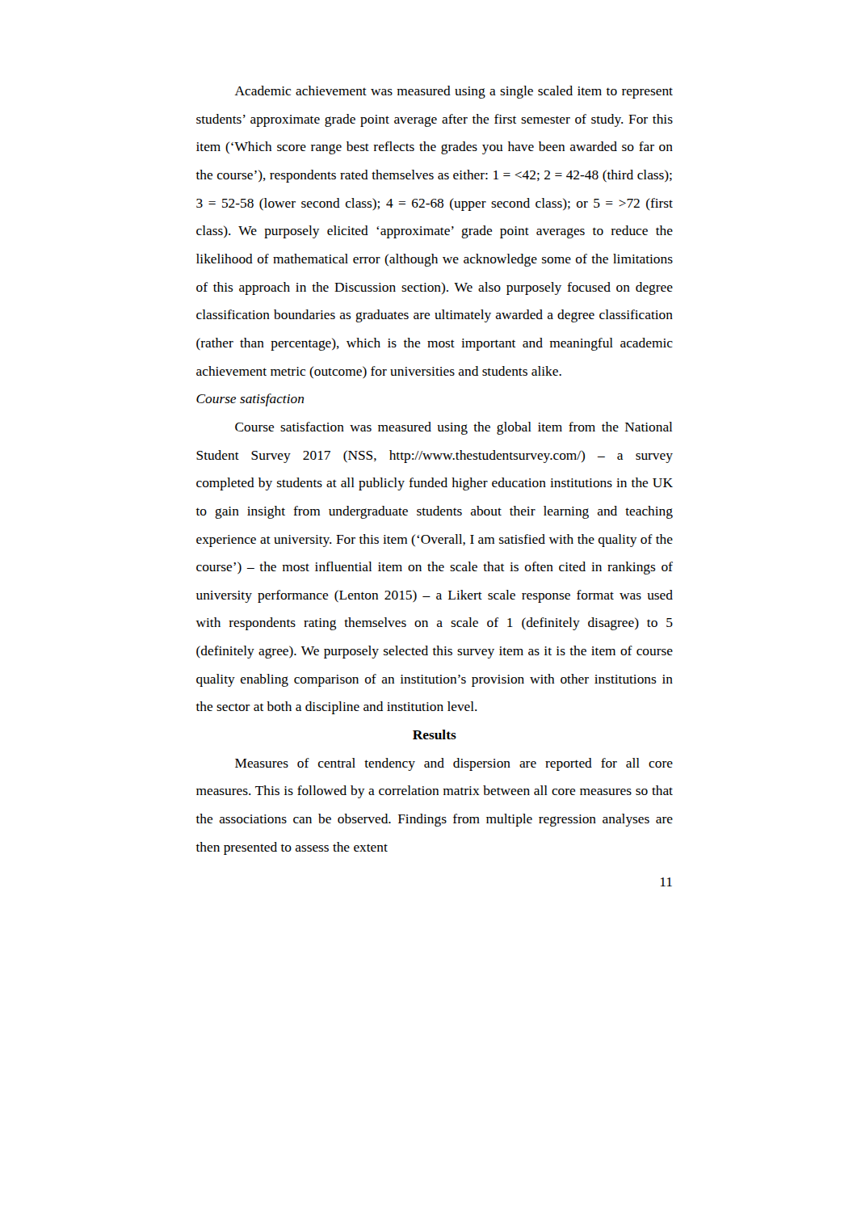Academic achievement was measured using a single scaled item to represent students’ approximate grade point average after the first semester of study. For this item (‘Which score range best reflects the grades you have been awarded so far on the course’), respondents rated themselves as either: 1 = <42; 2 = 42-48 (third class); 3 = 52-58 (lower second class); 4 = 62-68 (upper second class); or 5 = >72 (first class). We purposely elicited ‘approximate’ grade point averages to reduce the likelihood of mathematical error (although we acknowledge some of the limitations of this approach in the Discussion section). We also purposely focused on degree classification boundaries as graduates are ultimately awarded a degree classification (rather than percentage), which is the most important and meaningful academic achievement metric (outcome) for universities and students alike.
Course satisfaction
Course satisfaction was measured using the global item from the National Student Survey 2017 (NSS, http://www.thestudentsurvey.com/) – a survey completed by students at all publicly funded higher education institutions in the UK to gain insight from undergraduate students about their learning and teaching experience at university. For this item (‘Overall, I am satisfied with the quality of the course’) – the most influential item on the scale that is often cited in rankings of university performance (Lenton 2015) – a Likert scale response format was used with respondents rating themselves on a scale of 1 (definitely disagree) to 5 (definitely agree). We purposely selected this survey item as it is the item of course quality enabling comparison of an institution’s provision with other institutions in the sector at both a discipline and institution level.
Results
Measures of central tendency and dispersion are reported for all core measures. This is followed by a correlation matrix between all core measures so that the associations can be observed. Findings from multiple regression analyses are then presented to assess the extent
11